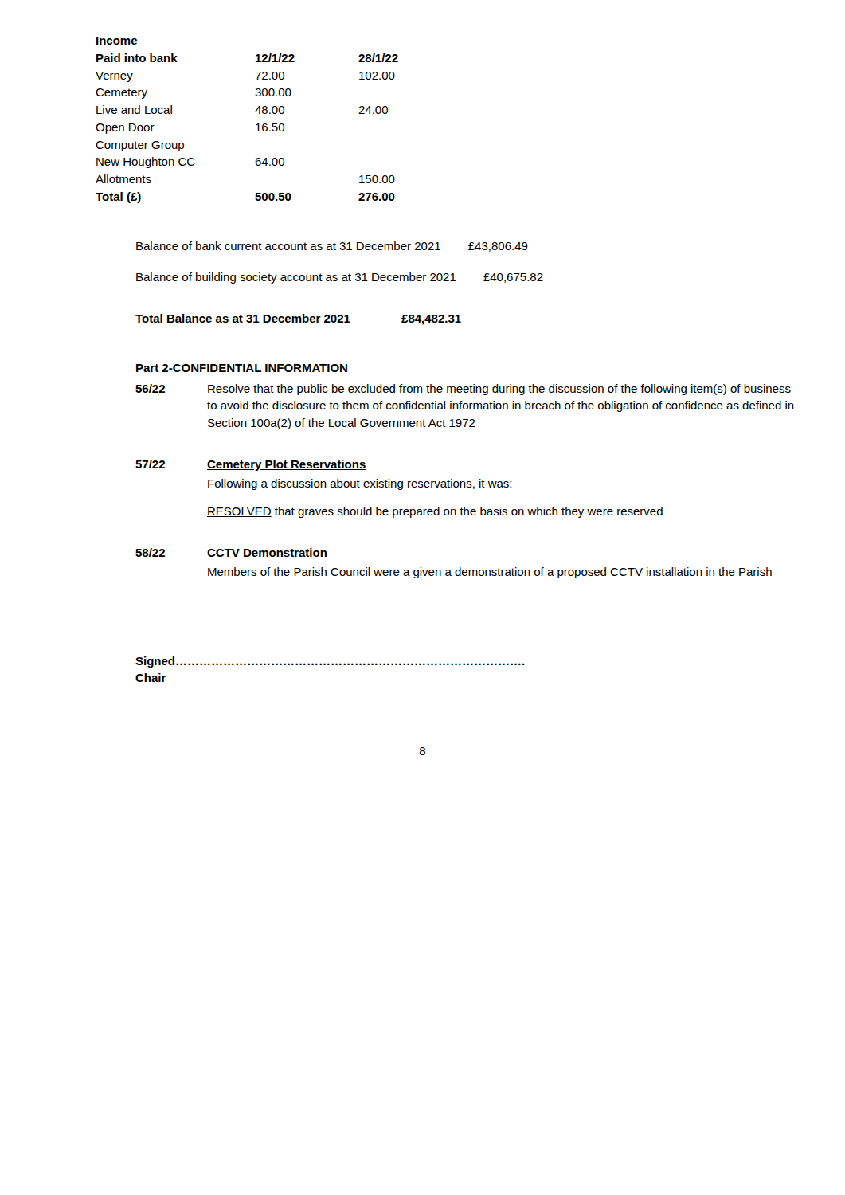| Income | | |
| Paid into bank | 12/1/22 | 28/1/22 |
| Verney | 72.00 | 102.00 |
| Cemetery | 300.00 | |
| Live and Local | 48.00 | 24.00 |
| Open Door | 16.50 | |
| Computer Group | | |
| New Houghton CC | 64.00 | |
| Allotments | | 150.00 |
| Total (£) | 500.50 | 276.00 |
Balance of bank current account as at 31 December 2021 £43,806.49
Balance of building society account as at 31 December 2021 £40,675.82
Total Balance as at 31 December 2021 £84,482.31
Part 2-CONFIDENTIAL INFORMATION
56/22
Resolve that the public be excluded from the meeting during the discussion of the following item(s) of business to avoid the disclosure to them of confidential information in breach of the obligation of confidence as defined in Section 100a(2) of the Local Government Act 1972
57/22
Cemetery Plot Reservations
Following a discussion about existing reservations, it was:
RESOLVED that graves should be prepared on the basis on which they were reserved
58/22
CCTV Demonstration
Members of the Parish Council were a given a demonstration of a proposed CCTV installation in the Parish
Signed…………………………………………………………………………….
Chair
8